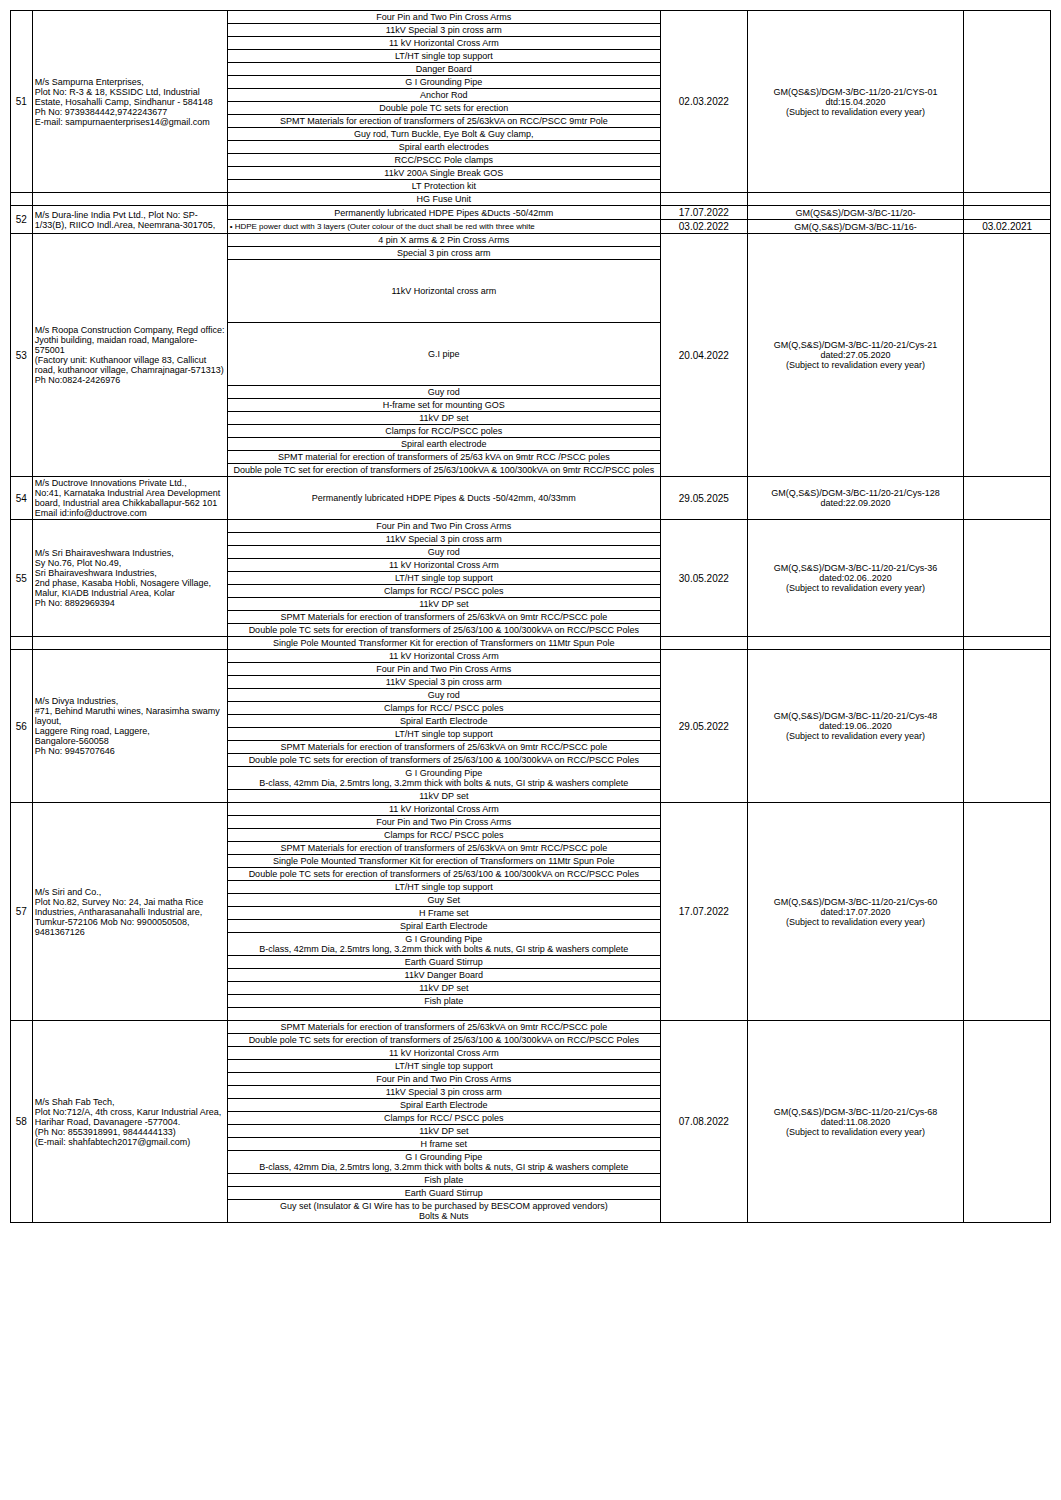| 51 | M/s Sampurna Enterprises, Plot No: R-3 & 18, KSSIDC Ltd, Industrial Estate, Hosahalli Camp, Sindhanur - 584148 Ph No: 9739384442,9742243677 E-mail: sampurnaenterprises14@gmail.com | Four Pin and Two Pin Cross Arms | 02.03.2022 | GM(QS&S)/DGM-3/BC-11/20-21/CYS-01 dtd:15.04.2020 (Subject to revalidation every year) | |
| 11kV Special 3 pin cross arm |
| 11 kV Horizontal Cross Arm |
| LT/HT single top support |
| Danger Board |
| G I Grounding Pipe |
| Anchor Rod |
| Double pole TC sets for erection |
| SPMT Materials for erection of transformers of 25/63kVA on RCC/PSCC 9mtr Pole |
| Guy rod, Turn Buckle, Eye Bolt & Guy clamp, |
| Spiral earth electrodes |
| RCC/PSCC Pole clamps |
| 11kV 200A Single Break GOS |
| LT Protection kit |
| | | HG Fuse Unit | | | |
| 52 | M/s Dura-line India Pvt Ltd., Plot No: SP-1/33(B), RIICO Indl.Area, Neemrana-301705, | Permanently lubricated HDPE Pipes &Ducts -50/42mm | 17.07.2022 | GM(QS&S)/DGM-3/BC-11/20- | |
| • HDPE power duct with 3 layers (Outer colour of the duct shall be red with three white | 03.02.2022 | GM(Q,S&S)/DGM-3/BC-11/16- | 03.02.2021 |
| 53 | M/s Roopa Construction Company, Regd office: Jyothi building, maidan road, Mangalore-575001 (Factory unit: Kuthanoor village 83, Callicut road, kuthanoor village, Chamrajnagar-571313) Ph No:0824-2426976 | 4 pin X arms & 2 Pin Cross Arms | 20.04.2022 | GM(Q,S&S)/DGM-3/BC-11/20-21/Cys-21 dated:27.05.2020 (Subject to revalidation every year) | |
| Special 3 pin cross arm |
| 11kV Horizontal cross arm |
| G.I pipe |
| Guy rod |
| H-frame set for mounting GOS |
| 11kV DP set |
| Clamps for RCC/PSCC poles |
| Spiral earth electrode |
| SPMT material for erection of transformers of 25/63 kVA on 9mtr RCC /PSCC poles |
| Double pole TC set for erection of transformers of 25/63/100kVA & 100/300kVA on 9mtr RCC/PSCC poles |
| 54 | M/s Ductrove Innovations Private Ltd., No:41, Karnataka Industrial Area Development board, Industrial area Chikkaballapur-562 101 Email id:info@ductrove.com | Permanently lubricated HDPE Pipes & Ducts -50/42mm, 40/33mm | 29.05.2025 | GM(Q,S&S)/DGM-3/BC-11/20-21/Cys-128 dated:22.09.2020 | |
| 55 | M/s Sri Bhairaveshwara Industries, Sy No.76, Plot No.49, Sri Bhairaveshwara Industries, 2nd phase, Kasaba Hobli, Nosagere Village, Malur, KIADB Industrial Area, Kolar Ph No: 8892969394 | Four Pin and Two Pin Cross Arms | 30.05.2022 | GM(Q,S&S)/DGM-3/BC-11/20-21/Cys-36 dated:02.06..2020 (Subject to revalidation every year) | |
| 11kV Special 3 pin cross arm |
| Guy rod |
| 11 kV Horizontal Cross Arm |
| LT/HT single top support |
| Clamps for RCC/ PSCC poles |
| 11kV DP set |
| SPMT Materials for erection of transformers of 25/63kVA on 9mtr RCC/PSCC pole |
| Double pole TC sets for erection of transformers of 25/63/100 & 100/300kVA on RCC/PSCC Poles |
| | | Single Pole Mounted Transformer Kit for erection of Transformers on 11Mtr Spun Pole | | | |
| 56 | M/s Divya Industries, #71, Behind Maruthi wines, Narasimha swamy layout, Laggere Ring road, Laggere, Bangalore-560058 Ph No: 9945707646 | 11 kV Horizontal Cross Arm | 29.05.2022 | GM(Q,S&S)/DGM-3/BC-11/20-21/Cys-48 dated:19.06..2020 (Subject to revalidation every year) | |
| Four Pin and Two Pin Cross Arms |
| 11kV Special 3 pin cross arm |
| Guy rod |
| Clamps for RCC/ PSCC poles |
| Spiral Earth Electrode |
| LT/HT single top support |
| SPMT Materials for erection of transformers of 25/63kVA on 9mtr RCC/PSCC pole |
| Double pole TC sets for erection of transformers of 25/63/100 & 100/300kVA on RCC/PSCC Poles |
| G I Grounding Pipe B-class, 42mm Dia, 2.5mtrs long, 3.2mm thick with bolts & nuts, GI strip & washers complete |
| 11kV DP set |
| 57 | M/s Siri and Co., Plot No.82, Survey No: 24, Jai matha Rice Industries, Antharasanahalli Industrial are, Tumkur-572106 Mob No: 9900050508, 9481367126 | 11 kV Horizontal Cross Arm | 17.07.2022 | GM(Q,S&S)/DGM-3/BC-11/20-21/Cys-60 dated:17.07.2020 (Subject to revalidation every year) | |
| Four Pin and Two Pin Cross Arms |
| Clamps for RCC/ PSCC poles |
| SPMT Materials for erection of transformers of 25/63kVA on 9mtr RCC/PSCC pole |
| Single Pole Mounted Transformer Kit for erection of Transformers on 11Mtr Spun Pole |
| Double pole TC sets for erection of transformers of 25/63/100 & 100/300kVA on RCC/PSCC Poles |
| LT/HT single top support |
| Guy Set |
| H Frame set |
| Spiral Earth Electrode |
| G I Grounding Pipe B-class, 42mm Dia, 2.5mtrs long, 3.2mm thick with bolts & nuts, GI strip & washers complete |
| Earth Guard Stirrup |
| 11kV Danger Board |
| 11kV DP set |
| Fish plate |
| 58 | M/s Shah Fab Tech, Plot No:712/A, 4th cross, Karur Industrial Area, Harihar Road, Davanagere -577004. (Ph No: 8553918991, 9844444133) (E-mail: shahfabtech2017@gmail.com) | SPMT Materials for erection of transformers of 25/63kVA on 9mtr RCC/PSCC pole | 07.08.2022 | GM(Q,S&S)/DGM-3/BC-11/20-21/Cys-68 dated:11.08.2020 (Subject to revalidation every year) | |
| Double pole TC sets for erection of transformers of 25/63/100 & 100/300kVA on RCC/PSCC Poles |
| 11 kV Horizontal Cross Arm |
| LT/HT single top support |
| Four Pin and Two Pin Cross Arms |
| 11kV Special 3 pin cross arm |
| Spiral Earth Electrode |
| Clamps for RCC/ PSCC poles |
| 11kV DP set |
| H frame set |
| G I Grounding Pipe B-class, 42mm Dia, 2.5mtrs long, 3.2mm thick with bolts & nuts, GI strip & washers complete |
| Fish plate |
| Earth Guard Stirrup |
| Guy set (Insulator & GI Wire has to be purchased by BESCOM approved vendors) Bolts & Nuts |